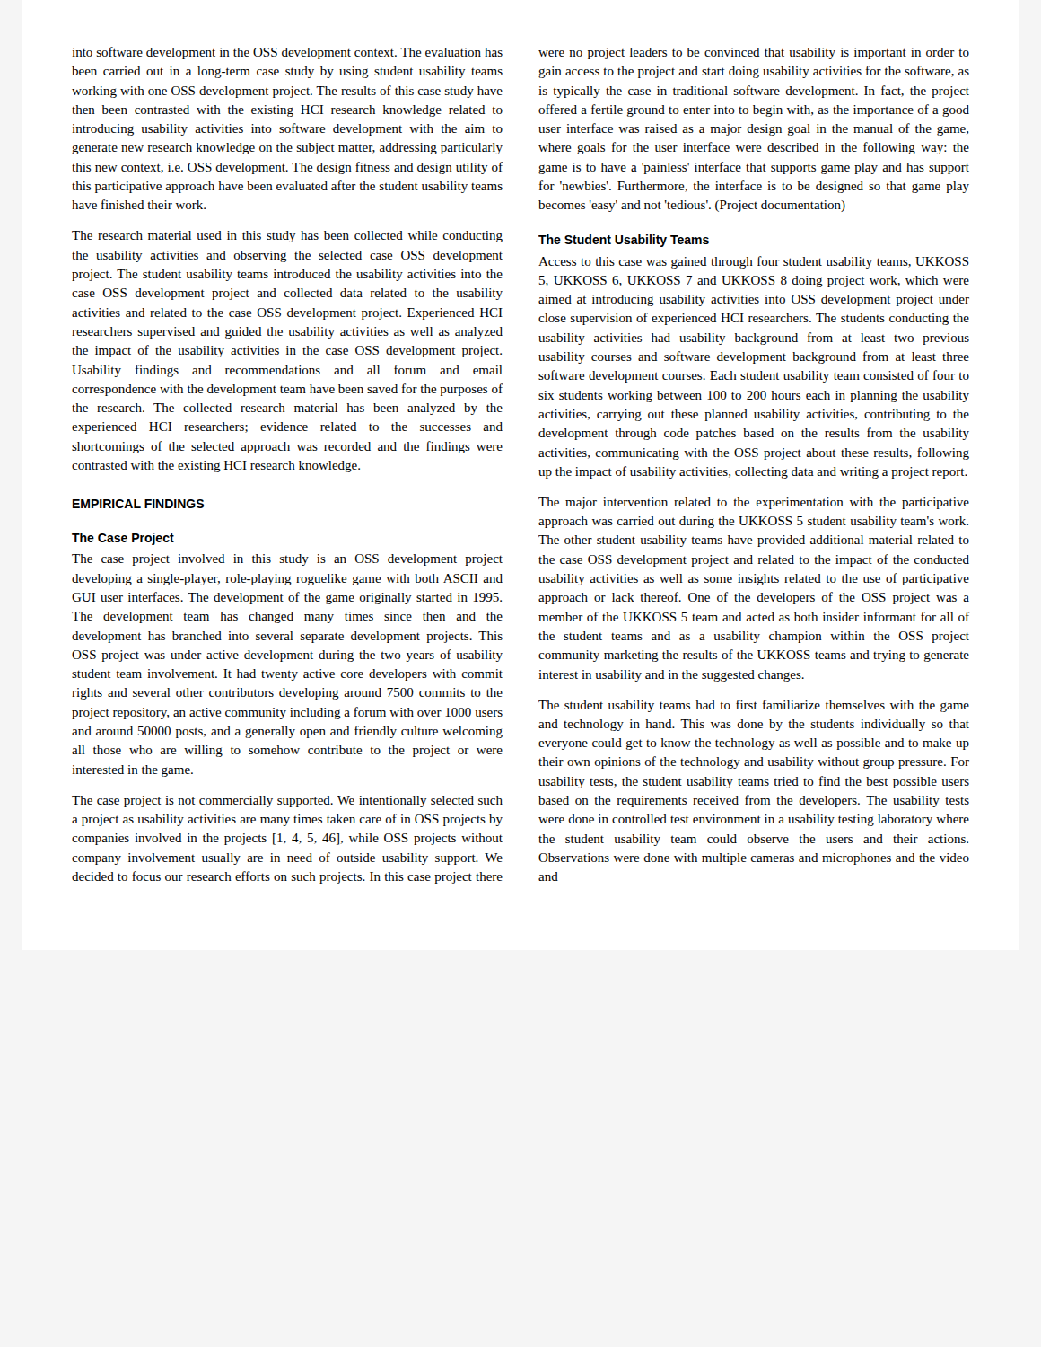into software development in the OSS development context. The evaluation has been carried out in a long-term case study by using student usability teams working with one OSS development project. The results of this case study have then been contrasted with the existing HCI research knowledge related to introducing usability activities into software development with the aim to generate new research knowledge on the subject matter, addressing particularly this new context, i.e. OSS development. The design fitness and design utility of this participative approach have been evaluated after the student usability teams have finished their work.
The research material used in this study has been collected while conducting the usability activities and observing the selected case OSS development project. The student usability teams introduced the usability activities into the case OSS development project and collected data related to the usability activities and related to the case OSS development project. Experienced HCI researchers supervised and guided the usability activities as well as analyzed the impact of the usability activities in the case OSS development project. Usability findings and recommendations and all forum and email correspondence with the development team have been saved for the purposes of the research. The collected research material has been analyzed by the experienced HCI researchers; evidence related to the successes and shortcomings of the selected approach was recorded and the findings were contrasted with the existing HCI research knowledge.
Empirical Findings
The Case Project
The case project involved in this study is an OSS development project developing a single-player, role-playing roguelike game with both ASCII and GUI user interfaces. The development of the game originally started in 1995. The development team has changed many times since then and the development has branched into several separate development projects. This OSS project was under active development during the two years of usability student team involvement. It had twenty active core developers with commit rights and several other contributors developing around 7500 commits to the project repository, an active community including a forum with over 1000 users and around 50000 posts, and a generally open and friendly culture welcoming all those who are willing to somehow contribute to the project or were interested in the game.
The case project is not commercially supported. We intentionally selected such a project as usability activities are many times taken care of in OSS projects by companies involved in the projects [1, 4, 5, 46], while OSS projects without company involvement usually are in need of outside usability support. We decided to focus our research efforts on such projects. In this case project there were no project leaders to be convinced that usability is important in order to gain access to the project and start doing usability activities for the software, as is typically the case in traditional software development. In fact, the project offered a fertile ground to enter into to begin with, as the importance of a good user interface was raised as a major design goal in the manual of the game, where goals for the user interface were described in the following way: the game is to have a 'painless' interface that supports game play and has support for 'newbies'. Furthermore, the interface is to be designed so that game play becomes 'easy' and not 'tedious'. (Project documentation)
The Student Usability Teams
Access to this case was gained through four student usability teams, UKKOSS 5, UKKOSS 6, UKKOSS 7 and UKKOSS 8 doing project work, which were aimed at introducing usability activities into OSS development project under close supervision of experienced HCI researchers. The students conducting the usability activities had usability background from at least two previous usability courses and software development background from at least three software development courses. Each student usability team consisted of four to six students working between 100 to 200 hours each in planning the usability activities, carrying out these planned usability activities, contributing to the development through code patches based on the results from the usability activities, communicating with the OSS project about these results, following up the impact of usability activities, collecting data and writing a project report.
The major intervention related to the experimentation with the participative approach was carried out during the UKKOSS 5 student usability team's work. The other student usability teams have provided additional material related to the case OSS development project and related to the impact of the conducted usability activities as well as some insights related to the use of participative approach or lack thereof. One of the developers of the OSS project was a member of the UKKOSS 5 team and acted as both insider informant for all of the student teams and as a usability champion within the OSS project community marketing the results of the UKKOSS teams and trying to generate interest in usability and in the suggested changes.
The student usability teams had to first familiarize themselves with the game and technology in hand. This was done by the students individually so that everyone could get to know the technology as well as possible and to make up their own opinions of the technology and usability without group pressure. For usability tests, the student usability teams tried to find the best possible users based on the requirements received from the developers. The usability tests were done in controlled test environment in a usability testing laboratory where the student usability team could observe the users and their actions. Observations were done with multiple cameras and microphones and the video and